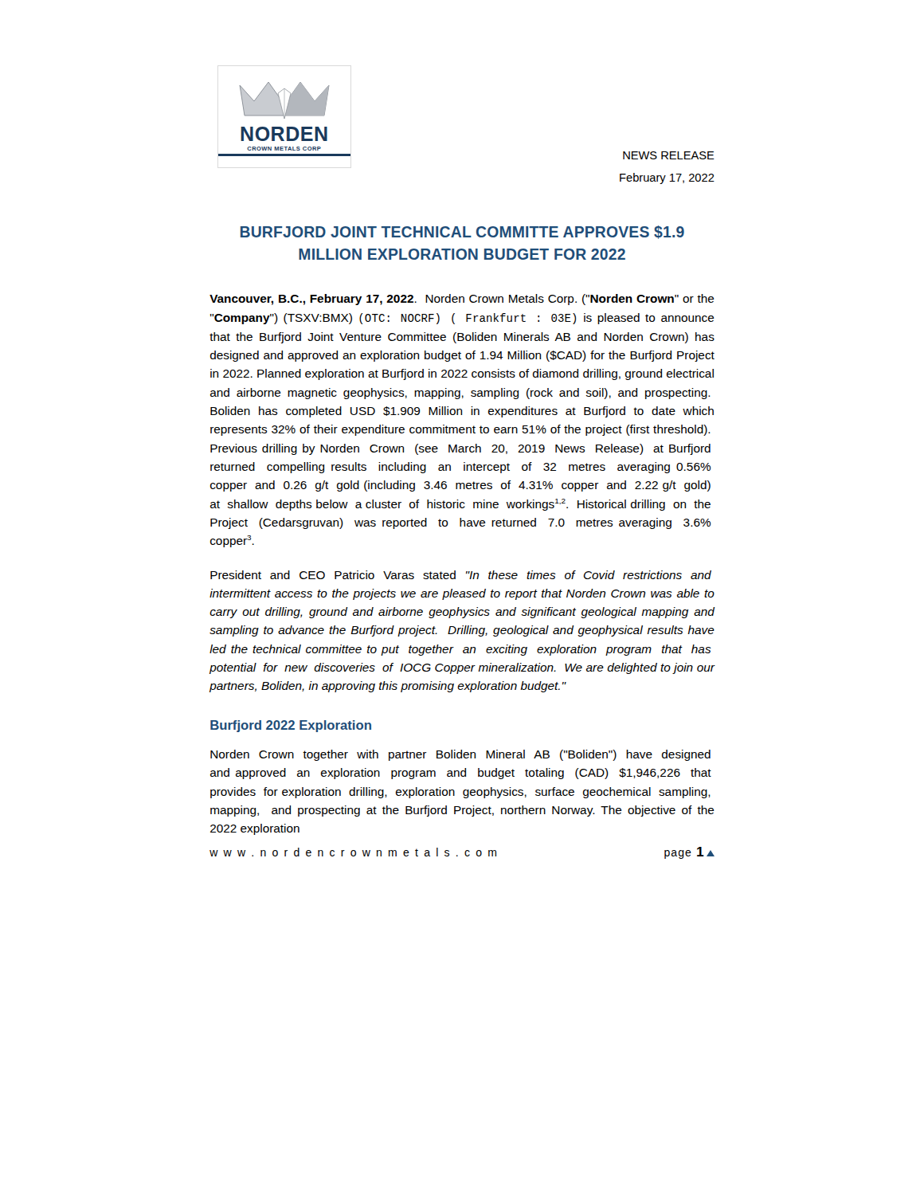NORDEN
CROWN METALS CORP
NEWS RELEASE
February 17, 2022
BURFJORD JOINT TECHNICAL COMMITTE APPROVES $1.9 MILLION EXPLORATION BUDGET FOR 2022
Vancouver, B.C., February 17, 2022. Norden Crown Metals Corp. ("Norden Crown" or the "Company") (TSXV:BMX) (OTC: NOCRF) ( Frankfurt : 03E) is pleased to announce that the Burfjord Joint Venture Committee (Boliden Minerals AB and Norden Crown) has designed and approved an exploration budget of 1.94 Million ($CAD) for the Burfjord Project in 2022. Planned exploration at Burfjord in 2022 consists of diamond drilling, ground electrical and airborne magnetic geophysics, mapping, sampling (rock and soil), and prospecting. Boliden has completed USD $1.909 Million in expenditures at Burfjord to date which represents 32% of their expenditure commitment to earn 51% of the project (first threshold). Previous drilling by Norden Crown (see March 20, 2019 News Release) at Burfjord returned compelling results including an intercept of 32 metres averaging 0.56% copper and 0.26 g/t gold (including 3.46 metres of 4.31% copper and 2.22 g/t gold) at shallow depths below a cluster of historic mine workings1,2. Historical drilling on the Project (Cedarsgruvan) was reported to have returned 7.0 metres averaging 3.6% copper3.
President and CEO Patricio Varas stated "In these times of Covid restrictions and intermittent access to the projects we are pleased to report that Norden Crown was able to carry out drilling, ground and airborne geophysics and significant geological mapping and sampling to advance the Burfjord project. Drilling, geological and geophysical results have led the technical committee to put together an exciting exploration program that has potential for new discoveries of IOCG Copper mineralization. We are delighted to join our partners, Boliden, in approving this promising exploration budget."
Burfjord 2022 Exploration
Norden Crown together with partner Boliden Mineral AB ("Boliden") have designed and approved an exploration program and budget totaling (CAD) $1,946,226 that provides for exploration drilling, exploration geophysics, surface geochemical sampling, mapping, and prospecting at the Burfjord Project, northern Norway. The objective of the 2022 exploration
w w w . n o r d e n c r o w n m e t a l s . c o m page 1